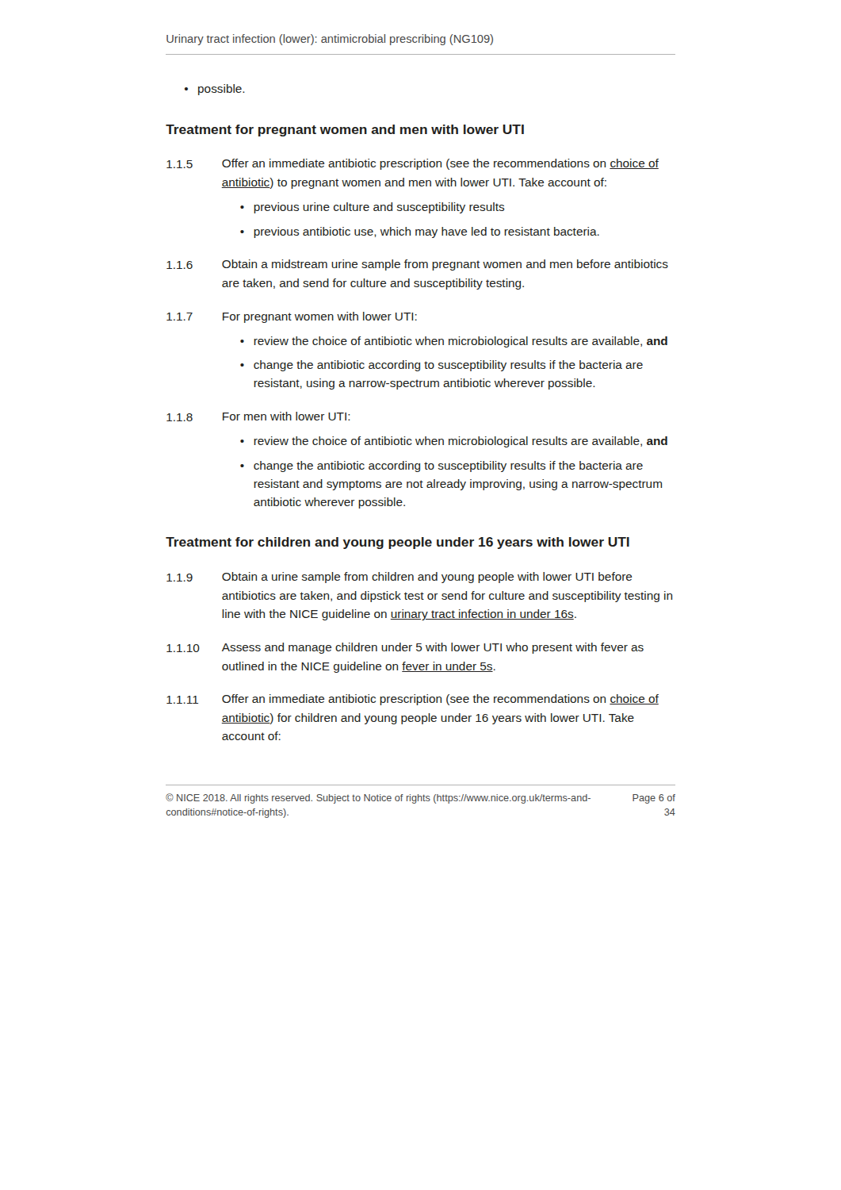Urinary tract infection (lower): antimicrobial prescribing (NG109)
possible.
Treatment for pregnant women and men with lower UTI
1.1.5
Offer an immediate antibiotic prescription (see the recommendations on choice of antibiotic) to pregnant women and men with lower UTI. Take account of:
previous urine culture and susceptibility results
previous antibiotic use, which may have led to resistant bacteria.
1.1.6
Obtain a midstream urine sample from pregnant women and men before antibiotics are taken, and send for culture and susceptibility testing.
1.1.7
For pregnant women with lower UTI:
review the choice of antibiotic when microbiological results are available, and
change the antibiotic according to susceptibility results if the bacteria are resistant, using a narrow-spectrum antibiotic wherever possible.
1.1.8
For men with lower UTI:
review the choice of antibiotic when microbiological results are available, and
change the antibiotic according to susceptibility results if the bacteria are resistant and symptoms are not already improving, using a narrow-spectrum antibiotic wherever possible.
Treatment for children and young people under 16 years with lower UTI
1.1.9
Obtain a urine sample from children and young people with lower UTI before antibiotics are taken, and dipstick test or send for culture and susceptibility testing in line with the NICE guideline on urinary tract infection in under 16s.
1.1.10
Assess and manage children under 5 with lower UTI who present with fever as outlined in the NICE guideline on fever in under 5s.
1.1.11
Offer an immediate antibiotic prescription (see the recommendations on choice of antibiotic) for children and young people under 16 years with lower UTI. Take account of:
© NICE 2018. All rights reserved. Subject to Notice of rights (https://www.nice.org.uk/terms-and-conditions#notice-of-rights).
Page 6 of
34